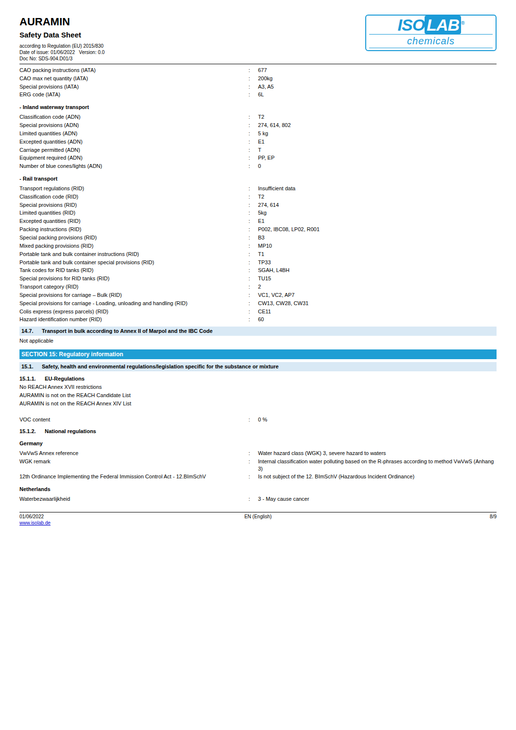AURAMIN
Safety Data Sheet
according to Regulation (EU) 2015/830
Date of issue: 01/06/2022 Version: 0.0
Doc No: SDS-904.D01/3
ISOLAB®
chemicals
| CAO packing instructions (IATA) | : | 677 |
| CAO max net quantity (IATA) | : | 200kg |
| Special provisions (IATA) | : | A3, A5 |
| ERG code (IATA) | : | 6L |
- Inland waterway transport
| Classification code (ADN) | : | T2 |
| Special provisions (ADN) | : | 274, 614, 802 |
| Limited quantities (ADN) | : | 5 kg |
| Excepted quantities (ADN) | : | E1 |
| Carriage permitted (ADN) | : | T |
| Equipment required (ADN) | : | PP, EP |
| Number of blue cones/lights (ADN) | : | 0 |
- Rail transport
| Transport regulations (RID) | : | Insufficient data |
| Classification code (RID) | : | T2 |
| Special provisions (RID) | : | 274, 614 |
| Limited quantities (RID) | : | 5kg |
| Excepted quantities (RID) | : | E1 |
| Packing instructions (RID) | : | P002, IBC08, LP02, R001 |
| Special packing provisions (RID) | : | B3 |
| Mixed packing provisions (RID) | : | MP10 |
| Portable tank and bulk container instructions (RID) | : | T1 |
| Portable tank and bulk container special provisions (RID) | : | TP33 |
| Tank codes for RID tanks (RID) | : | SGAH, L4BH |
| Special provisions for RID tanks (RID) | : | TU15 |
| Transport category (RID) | : | 2 |
| Special provisions for carriage – Bulk (RID) | : | VC1, VC2, AP7 |
| Special provisions for carriage - Loading, unloading and handling (RID) | : | CW13, CW28, CW31 |
| Colis express (express parcels) (RID) | : | CE11 |
| Hazard identification number (RID) | : | 60 |
14.7. Transport in bulk according to Annex II of Marpol and the IBC Code
Not applicable
SECTION 15: Regulatory information
15.1. Safety, health and environmental regulations/legislation specific for the substance or mixture
15.1.1. EU-Regulations
No REACH Annex XVII restrictions
AURAMIN is not on the REACH Candidate List
AURAMIN is not on the REACH Annex XIV List
| VOC content | : | 0 % |
15.1.2. National regulations
Germany
| VwVwS Annex reference | : | Water hazard class (WGK) 3, severe hazard to waters |
| WGK remark | : | Internal classification water polluting based on the R-phrases according to method VwVwS (Anhang 3) |
| 12th Ordinance Implementing the Federal Immission Control Act - 12.BImSchV | : | Is not subject of the 12. BImSchV (Hazardous Incident Ordinance) |
Netherlands
| Waterbezwaarlijkheid | : | 3 - May cause cancer |
01/06/2022
www.isolab.de
EN (English)
8/9